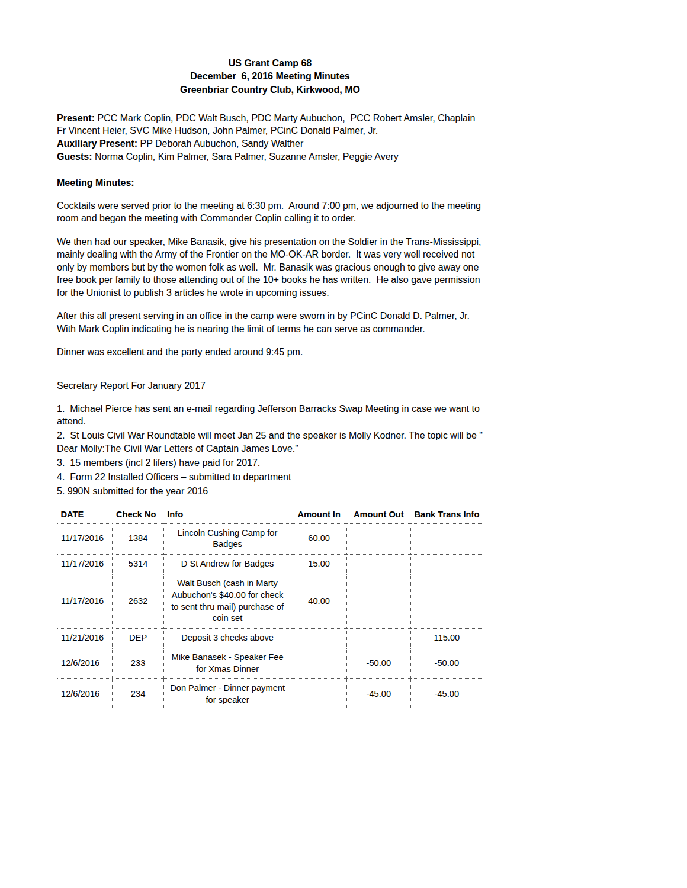US Grant Camp 68
December 6, 2016 Meeting Minutes
Greenbriar Country Club, Kirkwood, MO
Present: PCC Mark Coplin, PDC Walt Busch, PDC Marty Aubuchon, PCC Robert Amsler, Chaplain Fr Vincent Heier, SVC Mike Hudson, John Palmer, PCinC Donald Palmer, Jr.
Auxiliary Present: PP Deborah Aubuchon, Sandy Walther
Guests: Norma Coplin, Kim Palmer, Sara Palmer, Suzanne Amsler, Peggie Avery
Meeting Minutes:
Cocktails were served prior to the meeting at 6:30 pm. Around 7:00 pm, we adjourned to the meeting room and began the meeting with Commander Coplin calling it to order.
We then had our speaker, Mike Banasik, give his presentation on the Soldier in the Trans-Mississippi, mainly dealing with the Army of the Frontier on the MO-OK-AR border. It was very well received not only by members but by the women folk as well. Mr. Banasik was gracious enough to give away one free book per family to those attending out of the 10+ books he has written. He also gave permission for the Unionist to publish 3 articles he wrote in upcoming issues.
After this all present serving in an office in the camp were sworn in by PCinC Donald D. Palmer, Jr. With Mark Coplin indicating he is nearing the limit of terms he can serve as commander.
Dinner was excellent and the party ended around 9:45 pm.
Secretary Report For January 2017
1. Michael Pierce has sent an e-mail regarding Jefferson Barracks Swap Meeting in case we want to attend.
2. St Louis Civil War Roundtable will meet Jan 25 and the speaker is Molly Kodner. The topic will be " Dear Molly:The Civil War Letters of Captain James Love."
3. 15 members (incl 2 lifers) have paid for 2017.
4. Form 22 Installed Officers – submitted to department
5. 990N submitted for the year 2016
| DATE | Check No | Info | Amount In | Amount Out | Bank Trans Info |
| --- | --- | --- | --- | --- | --- |
| 11/17/2016 | 1384 | Lincoln Cushing Camp for Badges | 60.00 | | |
| 11/17/2016 | 5314 | D St Andrew for Badges | 15.00 | | |
| 11/17/2016 | 2632 | Walt Busch (cash in Marty Aubuchon's $40.00 for check to sent thru mail) purchase of coin set | 40.00 | | |
| 11/21/2016 | DEP | Deposit 3 checks above | | | 115.00 |
| 12/6/2016 | 233 | Mike Banasek - Speaker Fee for Xmas Dinner | | -50.00 | -50.00 |
| 12/6/2016 | 234 | Don Palmer - Dinner payment for speaker | | -45.00 | -45.00 |